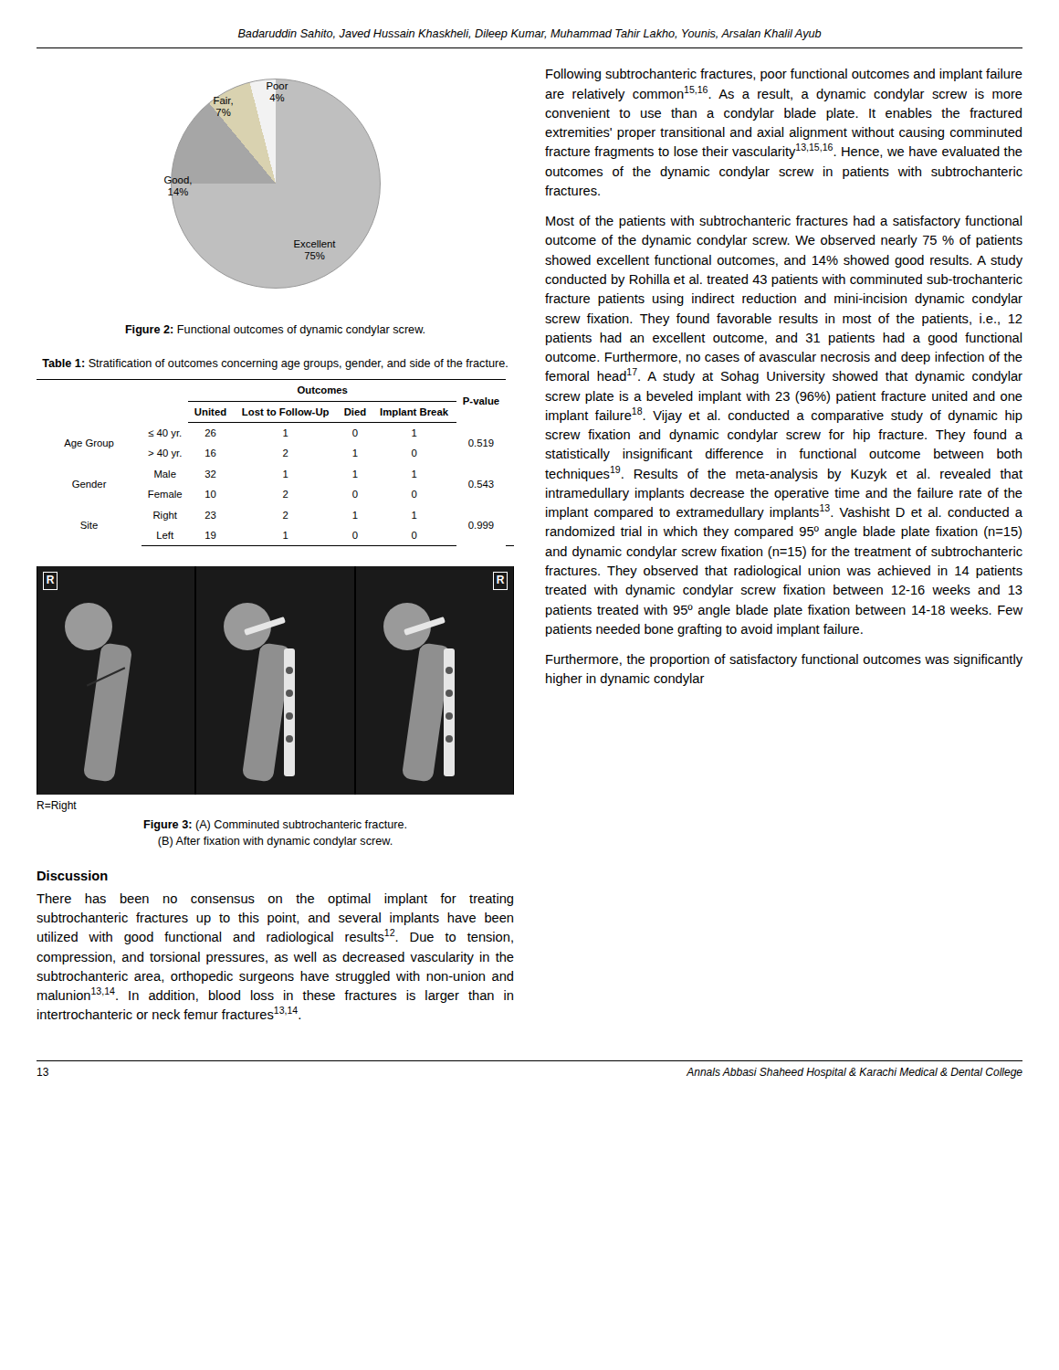Badaruddin Sahito, Javed Hussain Khaskheli, Dileep Kumar, Muhammad Tahir Lakho, Younis, Arsalan Khalil Ayub
Excellent
75%
Good,
14%
Fair,
7%
Poor
4%
Figure 2: Functional outcomes of dynamic condylar screw.
Table 1: Stratification of outcomes concerning age groups, gender, and side of the fracture.
| | | Outcomes | P-value |
| --- | --- | --- | --- |
| United | Lost to Follow-Up | Died | Implant Break |
| Age Group | ≤ 40 yr. | 26 | 1 | 0 | 1 | 0.519 |
| > 40 yr. | 16 | 2 | 1 | 0 |
| Gender | Male | 32 | 1 | 1 | 1 | 0.543 |
| Female | 10 | 2 | 0 | 0 |
| Site | Right | 23 | 2 | 1 | 1 | 0.999 |
| Left | 19 | 1 | 0 | 0 | |
R
R
R=Right
Figure 3: (A) Comminuted subtrochanteric fracture.
(B) After fixation with dynamic condylar screw.
Discussion
There has been no consensus on the optimal implant for treating subtrochanteric fractures up to this point, and several implants have been utilized with good functional and radiological results12. Due to tension, compression, and torsional pressures, as well as decreased vascularity in the subtrochanteric area, orthopedic surgeons have struggled with non-union and malunion13,14. In addition, blood loss in these fractures is larger than in intertrochanteric or neck femur fractures13,14.
Following subtrochanteric fractures, poor functional outcomes and implant failure are relatively common15,16. As a result, a dynamic condylar screw is more convenient to use than a condylar blade plate. It enables the fractured extremities' proper transitional and axial alignment without causing comminuted fracture fragments to lose their vascularity13,15,16. Hence, we have evaluated the outcomes of the dynamic condylar screw in patients with subtrochanteric fractures.
Most of the patients with subtrochanteric fractures had a satisfactory functional outcome of the dynamic condylar screw. We observed nearly 75 % of patients showed excellent functional outcomes, and 14% showed good results. A study conducted by Rohilla et al. treated 43 patients with comminuted sub-trochanteric fracture patients using indirect reduction and mini-incision dynamic condylar screw fixation. They found favorable results in most of the patients, i.e., 12 patients had an excellent outcome, and 31 patients had a good functional outcome. Furthermore, no cases of avascular necrosis and deep infection of the femoral head17. A study at Sohag University showed that dynamic condylar screw plate is a beveled implant with 23 (96%) patient fracture united and one implant failure18. Vijay et al. conducted a comparative study of dynamic hip screw fixation and dynamic condylar screw for hip fracture. They found a statistically insignificant difference in functional outcome between both techniques19. Results of the meta-analysis by Kuzyk et al. revealed that intramedullary implants decrease the operative time and the failure rate of the implant compared to extramedullary implants13. Vashisht D et al. conducted a randomized trial in which they compared 95º angle blade plate fixation (n=15) and dynamic condylar screw fixation (n=15) for the treatment of subtrochanteric fractures. They observed that radiological union was achieved in 14 patients treated with dynamic condylar screw fixation between 12-16 weeks and 13 patients treated with 95º angle blade plate fixation between 14-18 weeks. Few patients needed bone grafting to avoid implant failure.
Furthermore, the proportion of satisfactory functional outcomes was significantly higher in dynamic condylar
13 Annals Abbasi Shaheed Hospital & Karachi Medical & Dental College